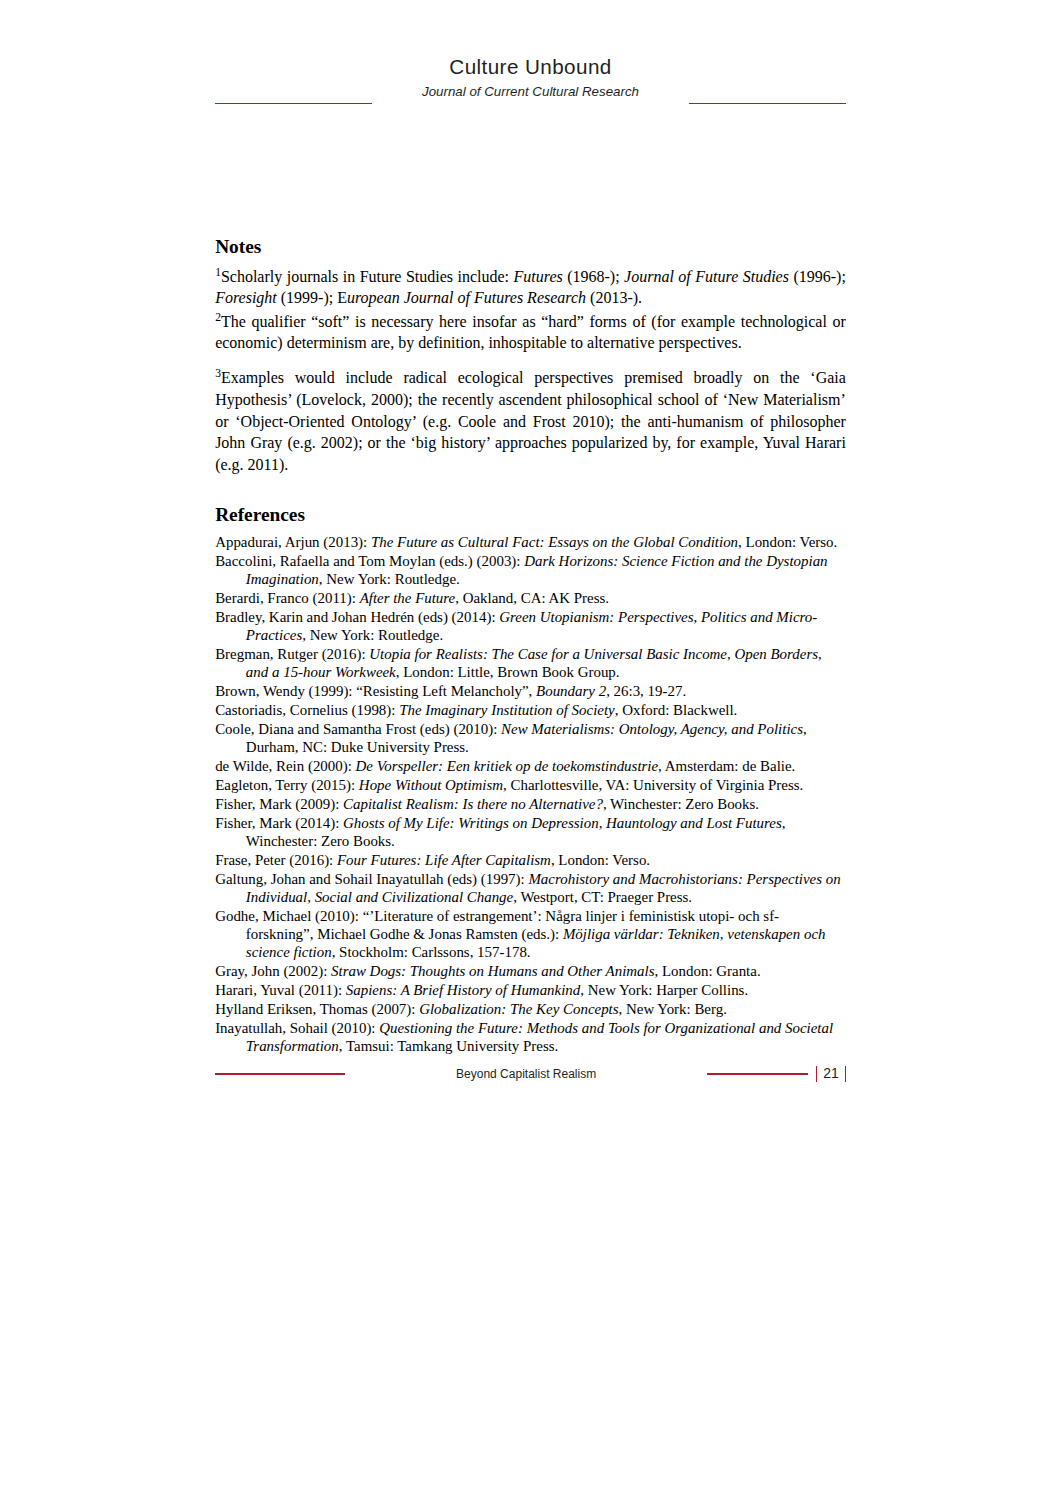Culture Unbound
Journal of Current Cultural Research
Notes
1Scholarly journals in Future Studies include: Futures (1968-); Journal of Future Studies (1996-); Foresight (1999-); European Journal of Futures Research (2013-).
2The qualifier “soft” is necessary here insofar as “hard” forms of (for example technological or economic) determinism are, by definition, inhospitable to alternative perspectives.
3Examples would include radical ecological perspectives premised broadly on the ‘Gaia Hypothesis’ (Lovelock, 2000); the recently ascendent philosophical school of ‘New Materialism’ or ‘Object-Oriented Ontology’ (e.g. Coole and Frost 2010); the anti-humanism of philosopher John Gray (e.g. 2002); or the ‘big history’ approaches popularized by, for example, Yuval Harari (e.g. 2011).
References
Appadurai, Arjun (2013): The Future as Cultural Fact: Essays on the Global Condition, London: Verso.
Baccolini, Rafaella and Tom Moylan (eds.) (2003): Dark Horizons: Science Fiction and the Dystopian Imagination, New York: Routledge.
Berardi, Franco (2011): After the Future, Oakland, CA: AK Press.
Bradley, Karin and Johan Hedrén (eds) (2014): Green Utopianism: Perspectives, Politics and Micro-Practices, New York: Routledge.
Bregman, Rutger (2016): Utopia for Realists: The Case for a Universal Basic Income, Open Borders, and a 15-hour Workweek, London: Little, Brown Book Group.
Brown, Wendy (1999): “Resisting Left Melancholy”, Boundary 2, 26:3, 19-27.
Castoriadis, Cornelius (1998): The Imaginary Institution of Society, Oxford: Blackwell.
Coole, Diana and Samantha Frost (eds) (2010): New Materialisms: Ontology, Agency, and Politics, Durham, NC: Duke University Press.
de Wilde, Rein (2000): De Vorspeller: Een kritiek op de toekomstindustrie, Amsterdam: de Balie.
Eagleton, Terry (2015): Hope Without Optimism, Charlottesville, VA: University of Virginia Press.
Fisher, Mark (2009): Capitalist Realism: Is there no Alternative?, Winchester: Zero Books.
Fisher, Mark (2014): Ghosts of My Life: Writings on Depression, Hauntology and Lost Futures, Winchester: Zero Books.
Frase, Peter (2016): Four Futures: Life After Capitalism, London: Verso.
Galtung, Johan and Sohail Inayatullah (eds) (1997): Macrohistory and Macrohistorians: Perspectives on Individual, Social and Civilizational Change, Westport, CT: Praeger Press.
Godhe, Michael (2010): “’Literature of estrangement’: Några linjer i feministisk utopi- och sf-forskning”, Michael Godhe & Jonas Ramsten (eds.): Möjliga världar: Tekniken, vetenskapen och science fiction, Stockholm: Carlssons, 157-178.
Gray, John (2002): Straw Dogs: Thoughts on Humans and Other Animals, London: Granta.
Harari, Yuval (2011): Sapiens: A Brief History of Humankind, New York: Harper Collins.
Hylland Eriksen, Thomas (2007): Globalization: The Key Concepts, New York: Berg.
Inayatullah, Sohail (2010): Questioning the Future: Methods and Tools for Organizational and Societal Transformation, Tamsui: Tamkang University Press.
Beyond Capitalist Realism 21